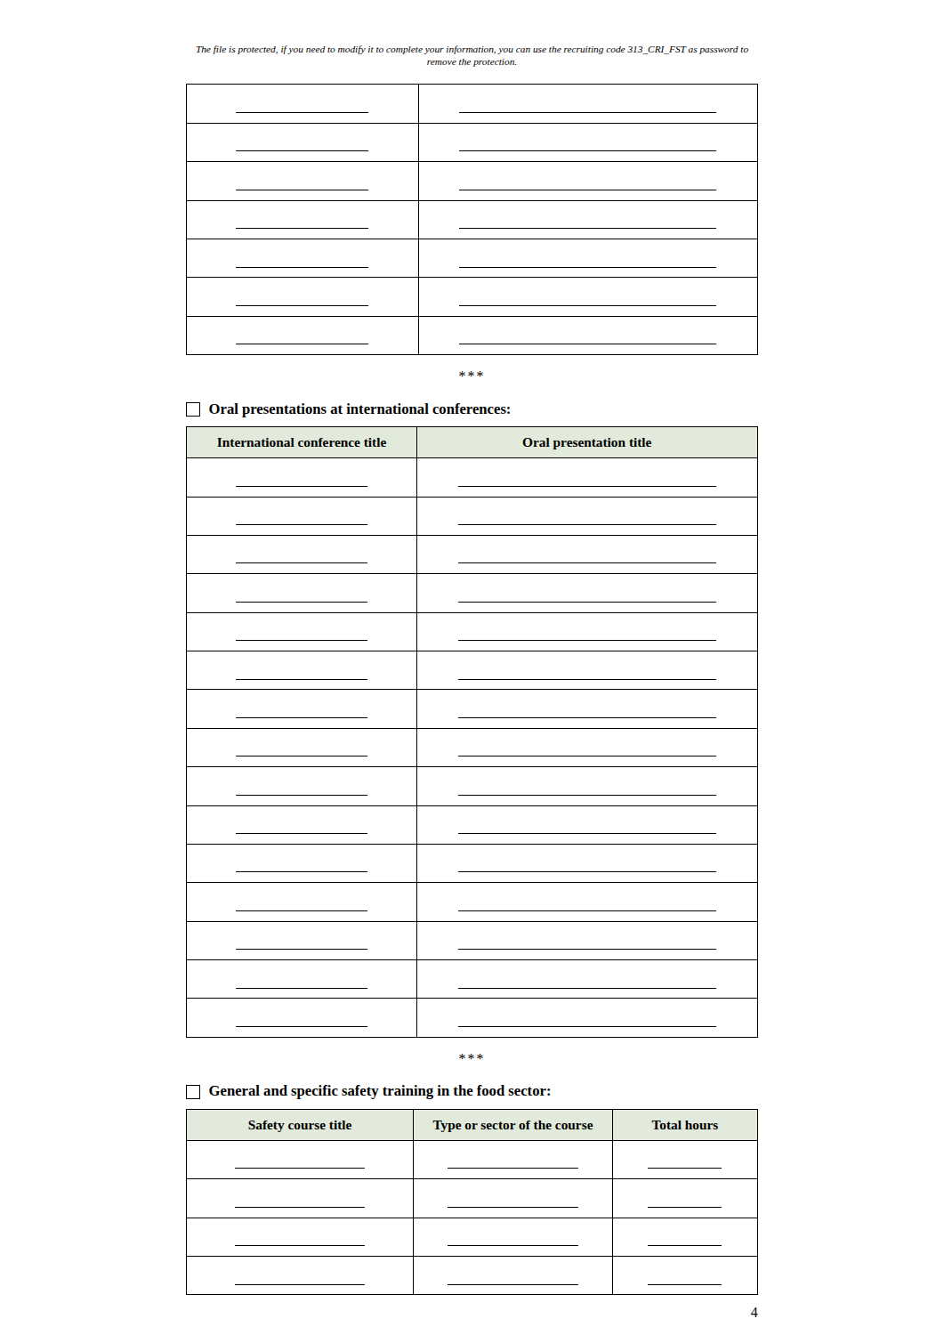The file is protected, if you need to modify it to complete your information, you can use the recruiting code 313_CRI_FST as password to remove the protection.
***
Oral presentations at international conferences:
| International conference title | Oral presentation title |
| --- | --- |
***
General and specific safety training in the food sector:
| Safety course title | Type or sector of the course | Total hours |
| --- | --- | --- |
4